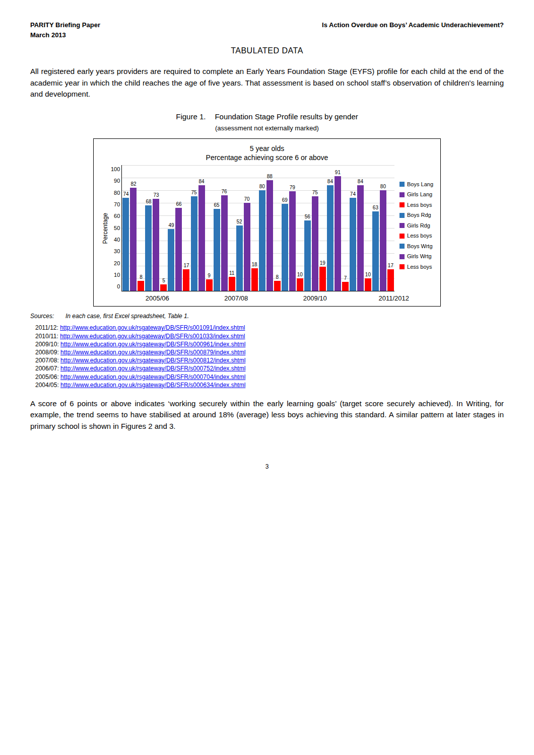PARITY Briefing Paper
March 2013
Is Action Overdue on Boys’ Academic Underachievement?
TABULATED DATA
All registered early years providers are required to complete an Early Years Foundation Stage (EYFS) profile for each child at the end of the academic year in which the child reaches the age of five years. That assessment is based on school staff’s observation of children's learning and development.
Figure 1. Foundation Stage Profile results by gender
(assessment not externally marked)
5 year olds
Percentage achieving score 6 or above
Percentage
100
90
80
70
60
50
40
30
20
10
0
74
82
8
68
73
5
49
66
17
75
84
9
65
76
11
52
70
18
80
88
8
69
79
10
56
75
19
84
91
7
74
84
10
63
80
17
Boys Lang
Girls Lang
Less boys
Boys Rdg
Girls Rdg
Less boys
Boys Wrtg
Girls Wrtg
Less boys
2005/06
2007/08
2009/10
2011/2012
Sources: In each case, first Excel spreadsheet, Table 1.
2011/12: http://www.education.gov.uk/rsgateway/DB/SFR/s001091/index.shtml
2010/11: http://www.education.gov.uk/rsgateway/DB/SFR/s001033/index.shtml
2009/10: http://www.education.gov.uk/rsgateway/DB/SFR/s000961/index.shtml
2008/09: http://www.education.gov.uk/rsgateway/DB/SFR/s000879/index.shtml
2007/08: http://www.education.gov.uk/rsgateway/DB/SFR/s000812/index.shtml
2006/07: http://www.education.gov.uk/rsgateway/DB/SFR/s000752/index.shtml
2005/06: http://www.education.gov.uk/rsgateway/DB/SFR/s000704/index.shtml
2004/05: http://www.education.gov.uk/rsgateway/DB/SFR/s000634/index.shtml
A score of 6 points or above indicates ‘working securely within the early learning goals’ (target score securely achieved). In Writing, for example, the trend seems to have stabilised at around 18% (average) less boys achieving this standard. A similar pattern at later stages in primary school is shown in Figures 2 and 3.
3